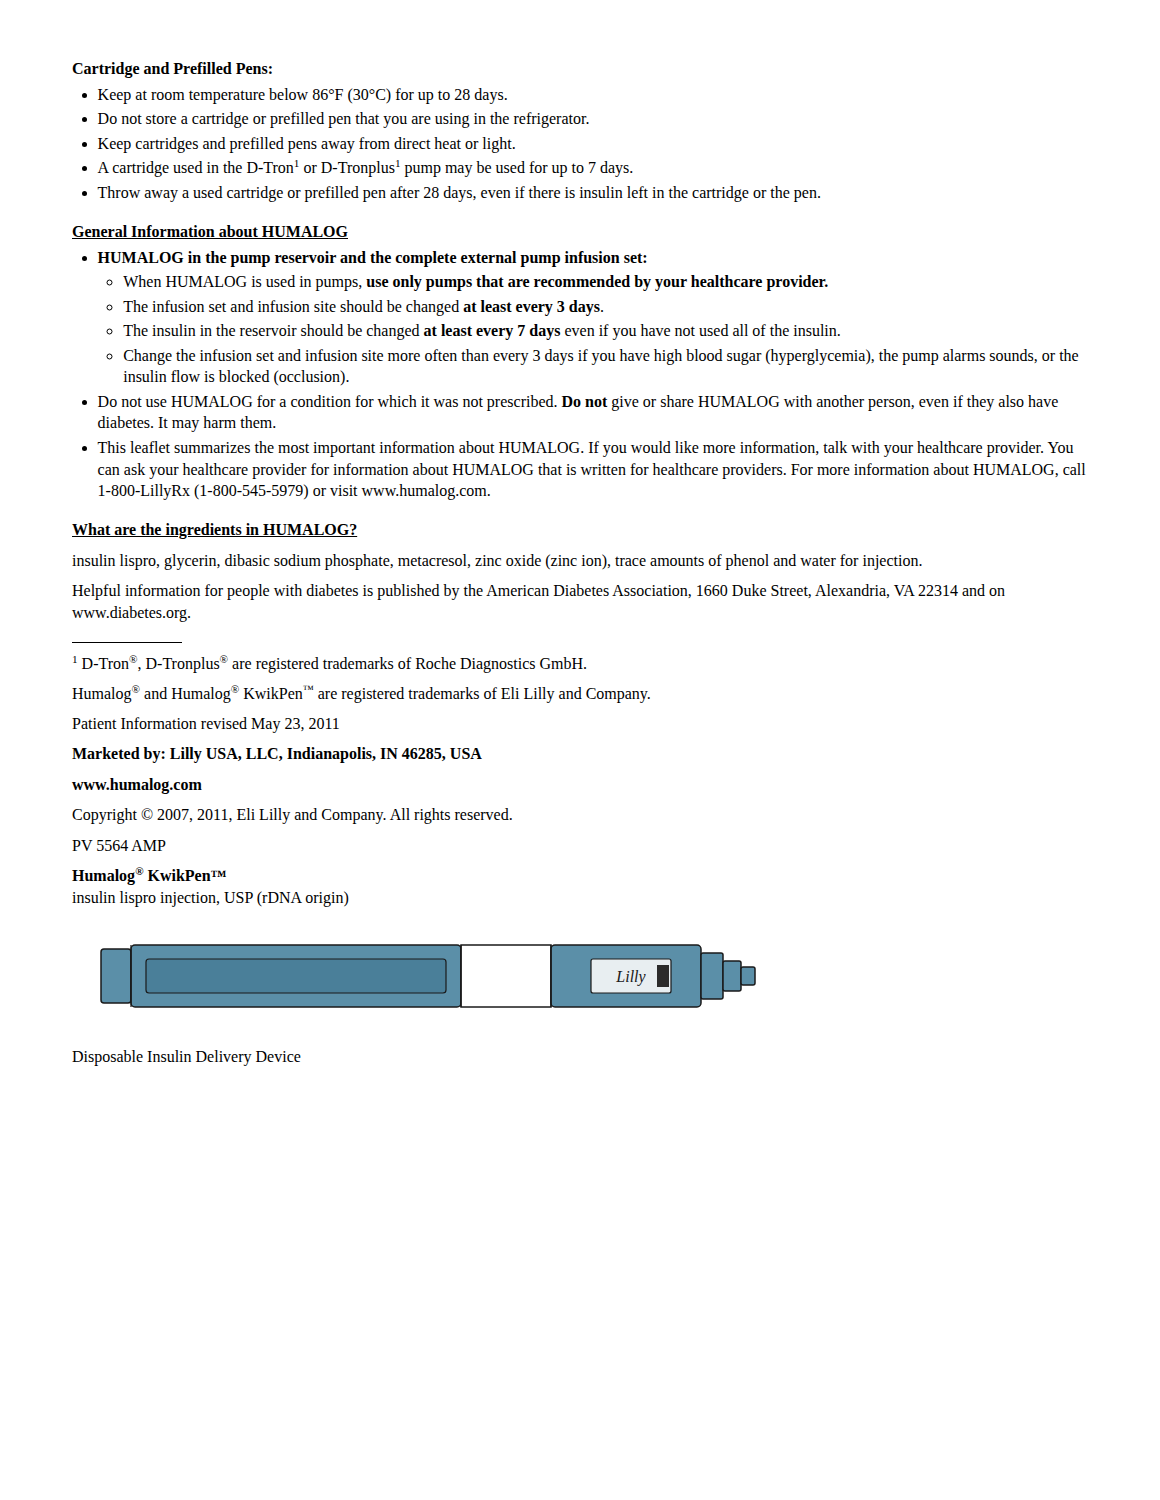Cartridge and Prefilled Pens:
Keep at room temperature below 86°F (30°C) for up to 28 days.
Do not store a cartridge or prefilled pen that you are using in the refrigerator.
Keep cartridges and prefilled pens away from direct heat or light.
A cartridge used in the D-Tron1 or D-Tronplus1 pump may be used for up to 7 days.
Throw away a used cartridge or prefilled pen after 28 days, even if there is insulin left in the cartridge or the pen.
General Information about HUMALOG
HUMALOG in the pump reservoir and the complete external pump infusion set:
When HUMALOG is used in pumps, use only pumps that are recommended by your healthcare provider.
The infusion set and infusion site should be changed at least every 3 days.
The insulin in the reservoir should be changed at least every 7 days even if you have not used all of the insulin.
Change the infusion set and infusion site more often than every 3 days if you have high blood sugar (hyperglycemia), the pump alarms sounds, or the insulin flow is blocked (occlusion).
Do not use HUMALOG for a condition for which it was not prescribed. Do not give or share HUMALOG with another person, even if they also have diabetes. It may harm them.
This leaflet summarizes the most important information about HUMALOG. If you would like more information, talk with your healthcare provider. You can ask your healthcare provider for information about HUMALOG that is written for healthcare providers. For more information about HUMALOG, call 1-800-LillyRx (1-800-545-5979) or visit www.humalog.com.
What are the ingredients in HUMALOG?
insulin lispro, glycerin, dibasic sodium phosphate, metacresol, zinc oxide (zinc ion), trace amounts of phenol and water for injection.
Helpful information for people with diabetes is published by the American Diabetes Association, 1660 Duke Street, Alexandria, VA 22314 and on www.diabetes.org.
1 D-Tron®, D-Tronplus® are registered trademarks of Roche Diagnostics GmbH.
Humalog® and Humalog® KwikPen™ are registered trademarks of Eli Lilly and Company.
Patient Information revised May 23, 2011
Marketed by: Lilly USA, LLC, Indianapolis, IN 46285, USA
www.humalog.com
Copyright © 2007, 2011, Eli Lilly and Company. All rights reserved.
PV 5564 AMP
Humalog® KwikPen™
insulin lispro injection, USP (rDNA origin)
Lilly
Disposable Insulin Delivery Device